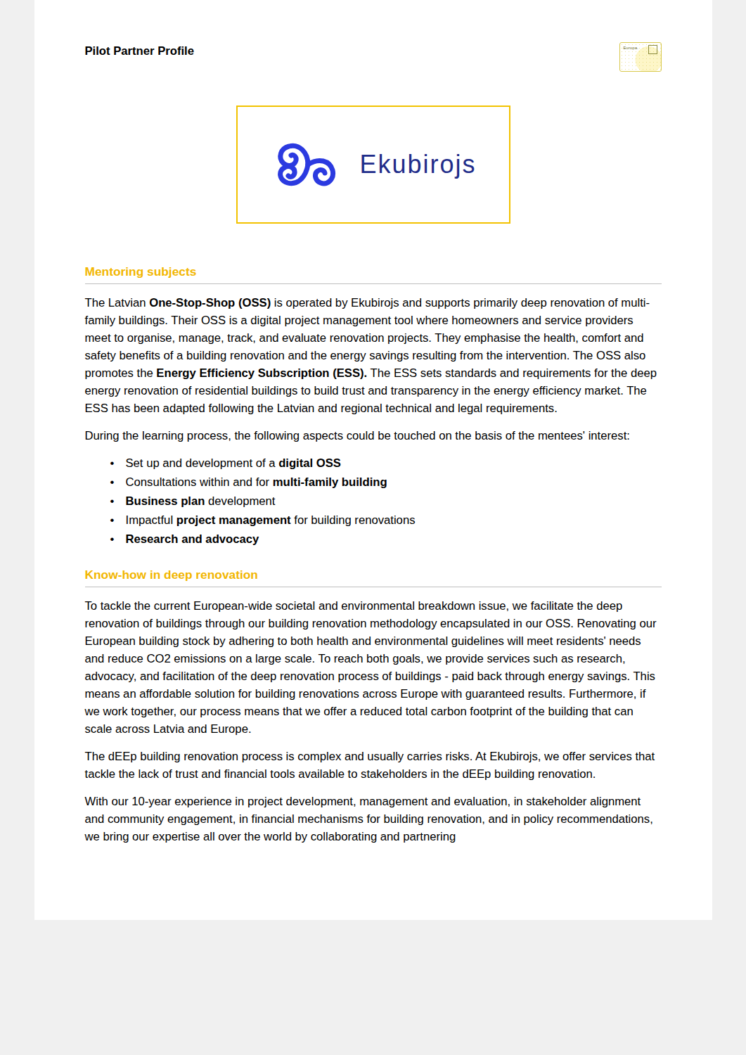Pilot Partner Profile
Europa.
Ekubirojs
Mentoring subjects
The Latvian One-Stop-Shop (OSS) is operated by Ekubirojs and supports primarily deep renovation of multi-family buildings. Their OSS is a digital project management tool where homeowners and service providers meet to organise, manage, track, and evaluate renovation projects. They emphasise the health, comfort and safety benefits of a building renovation and the energy savings resulting from the intervention. The OSS also promotes the Energy Efficiency Subscription (ESS). The ESS sets standards and requirements for the deep energy renovation of residential buildings to build trust and transparency in the energy efficiency market. The ESS has been adapted following the Latvian and regional technical and legal requirements.
During the learning process, the following aspects could be touched on the basis of the mentees' interest:
Set up and development of a digital OSS
Consultations within and for multi-family building
Business plan development
Impactful project management for building renovations
Research and advocacy
Know-how in deep renovation
To tackle the current European-wide societal and environmental breakdown issue, we facilitate the deep renovation of buildings through our building renovation methodology encapsulated in our OSS. Renovating our European building stock by adhering to both health and environmental guidelines will meet residents' needs and reduce CO2 emissions on a large scale. To reach both goals, we provide services such as research, advocacy, and facilitation of the deep renovation process of buildings - paid back through energy savings. This means an affordable solution for building renovations across Europe with guaranteed results. Furthermore, if we work together, our process means that we offer a reduced total carbon footprint of the building that can scale across Latvia and Europe.
The dEEp building renovation process is complex and usually carries risks. At Ekubirojs, we offer services that tackle the lack of trust and financial tools available to stakeholders in the dEEp building renovation.
With our 10-year experience in project development, management and evaluation, in stakeholder alignment and community engagement, in financial mechanisms for building renovation, and in policy recommendations, we bring our expertise all over the world by collaborating and partnering